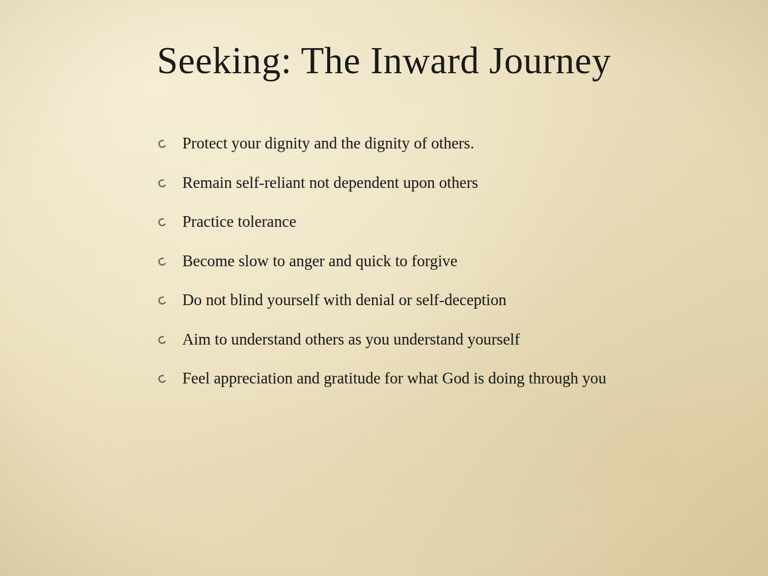Seeking: The Inward Journey
Protect your dignity and the dignity of others.
Remain self-reliant not dependent upon others
Practice tolerance
Become slow to anger and quick to forgive
Do not blind yourself with denial or self-deception
Aim to understand others as you understand yourself
Feel appreciation and gratitude for what God is doing through you